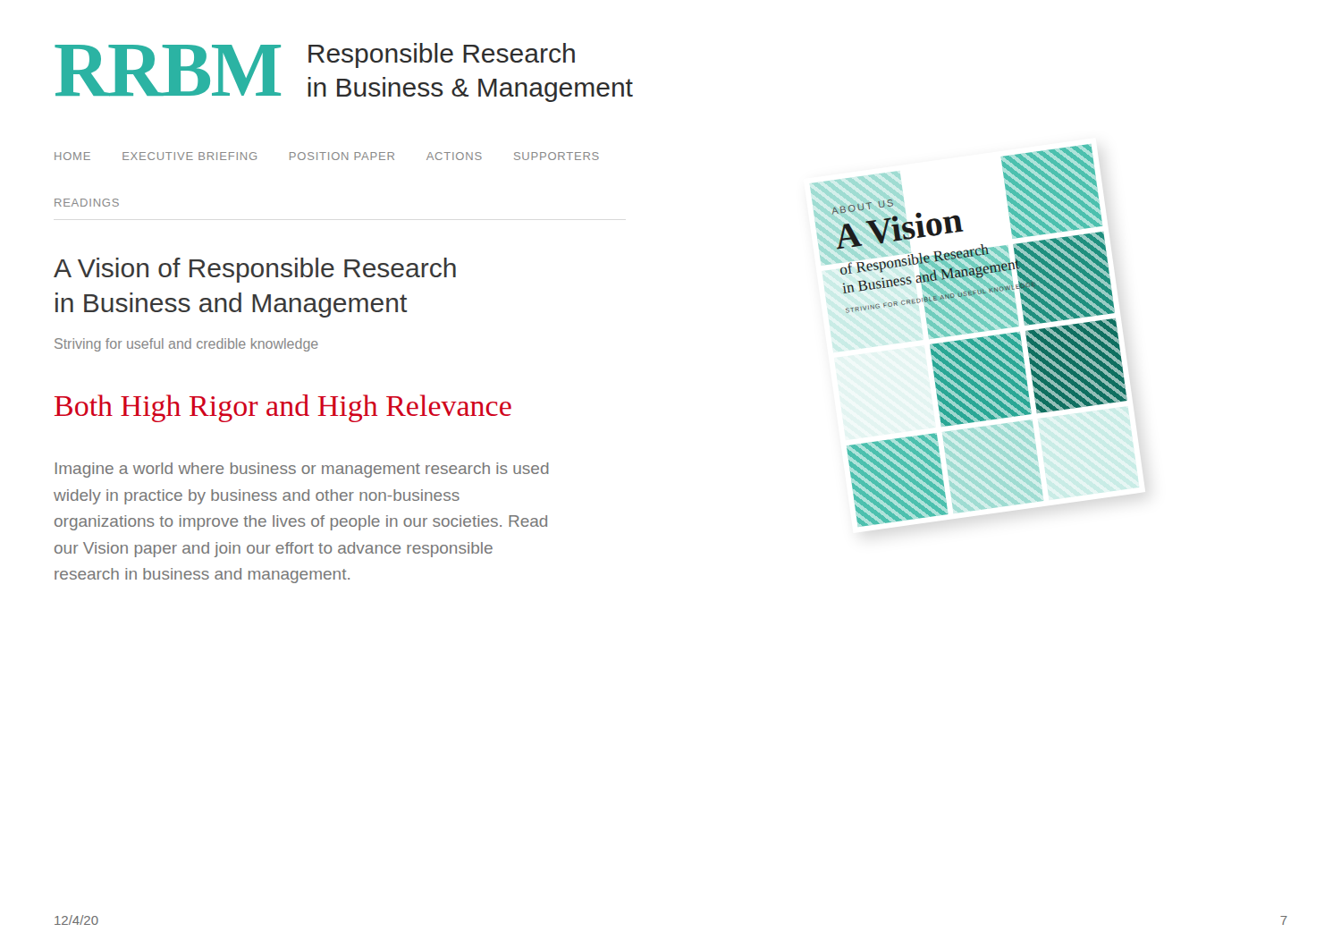RRBM
Responsible Research
in Business & Management
Home
Executive Briefing
Position Paper
Actions
Supporters
Readings
A Vision of Responsible Research
in Business and Management
Striving for useful and credible knowledge
Both High Rigor and High Relevance
Imagine a world where business or management research is used widely in practice by business and other non-business organizations to improve the lives of people in our societies. Read our Vision paper and join our effort to advance responsible research in business and management.
About Us
A Vision
of Responsible Research
in Business and Management
Striving for credible and useful knowledge
12/4/20 7